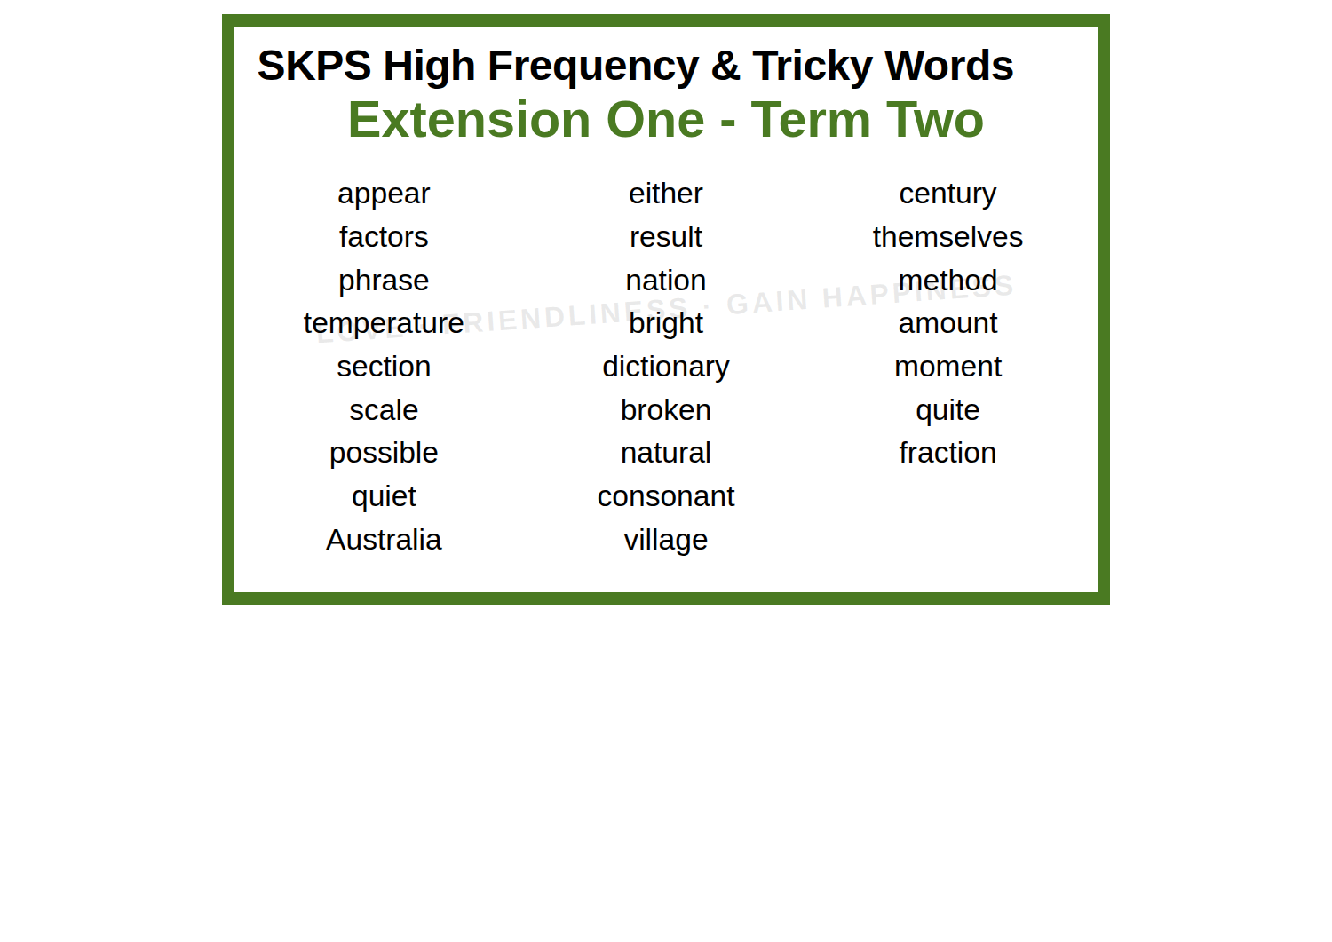LOVE · FRIENDLINESS · GAIN HAPPINESS
SKPS High Frequency & Tricky Words
Extension One - Term Two
appear
factors
phrase
temperature
section
scale
possible
quiet
Australia
either
result
nation
bright
dictionary
broken
natural
consonant
village
century
themselves
method
amount
moment
quite
fraction